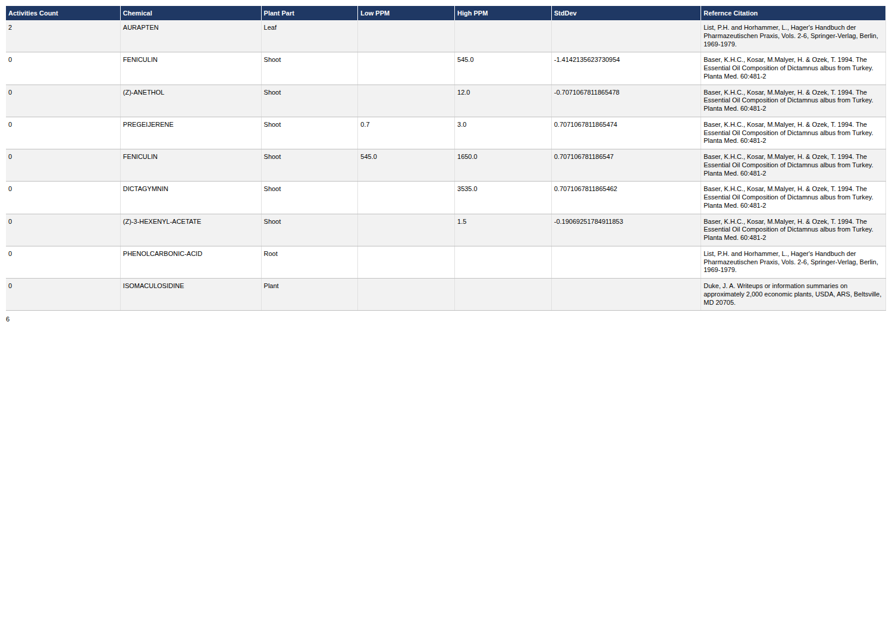| Activities Count | Chemical | Plant Part | Low PPM | High PPM | StdDev | Refernce Citation |
| --- | --- | --- | --- | --- | --- | --- |
| 2 | AURAPTEN | Leaf | | | | List, P.H. and Horhammer, L., Hager's Handbuch der Pharmazeutischen Praxis, Vols. 2-6, Springer-Verlag, Berlin, 1969-1979. |
| 0 | FENICULIN | Shoot | | 545.0 | -1.4142135623730954 | Baser, K.H.C., Kosar, M.Malyer, H. & Ozek, T. 1994. The Essential Oil Composition of Dictamnus albus from Turkey. Planta Med. 60:481-2 |
| 0 | (Z)-ANETHOL | Shoot | | 12.0 | -0.7071067811865478 | Baser, K.H.C., Kosar, M.Malyer, H. & Ozek, T. 1994. The Essential Oil Composition of Dictamnus albus from Turkey. Planta Med. 60:481-2 |
| 0 | PREGEIJERENE | Shoot | 0.7 | 3.0 | 0.7071067811865474 | Baser, K.H.C., Kosar, M.Malyer, H. & Ozek, T. 1994. The Essential Oil Composition of Dictamnus albus from Turkey. Planta Med. 60:481-2 |
| 0 | FENICULIN | Shoot | 545.0 | 1650.0 | 0.707106781186547 | Baser, K.H.C., Kosar, M.Malyer, H. & Ozek, T. 1994. The Essential Oil Composition of Dictamnus albus from Turkey. Planta Med. 60:481-2 |
| 0 | DICTAGYMNIN | Shoot | | 3535.0 | 0.7071067811865462 | Baser, K.H.C., Kosar, M.Malyer, H. & Ozek, T. 1994. The Essential Oil Composition of Dictamnus albus from Turkey. Planta Med. 60:481-2 |
| 0 | (Z)-3-HEXENYL-ACETATE | Shoot | | 1.5 | -0.19069251784911853 | Baser, K.H.C., Kosar, M.Malyer, H. & Ozek, T. 1994. The Essential Oil Composition of Dictamnus albus from Turkey. Planta Med. 60:481-2 |
| 0 | PHENOLCARBONIC-ACID | Root | | | | List, P.H. and Horhammer, L., Hager's Handbuch der Pharmazeutischen Praxis, Vols. 2-6, Springer-Verlag, Berlin, 1969-1979. |
| 0 | ISOMACULOSIDINE | Plant | | | | Duke, J. A. Writeups or information summaries on approximately 2,000 economic plants, USDA, ARS, Beltsville, MD 20705. |
6